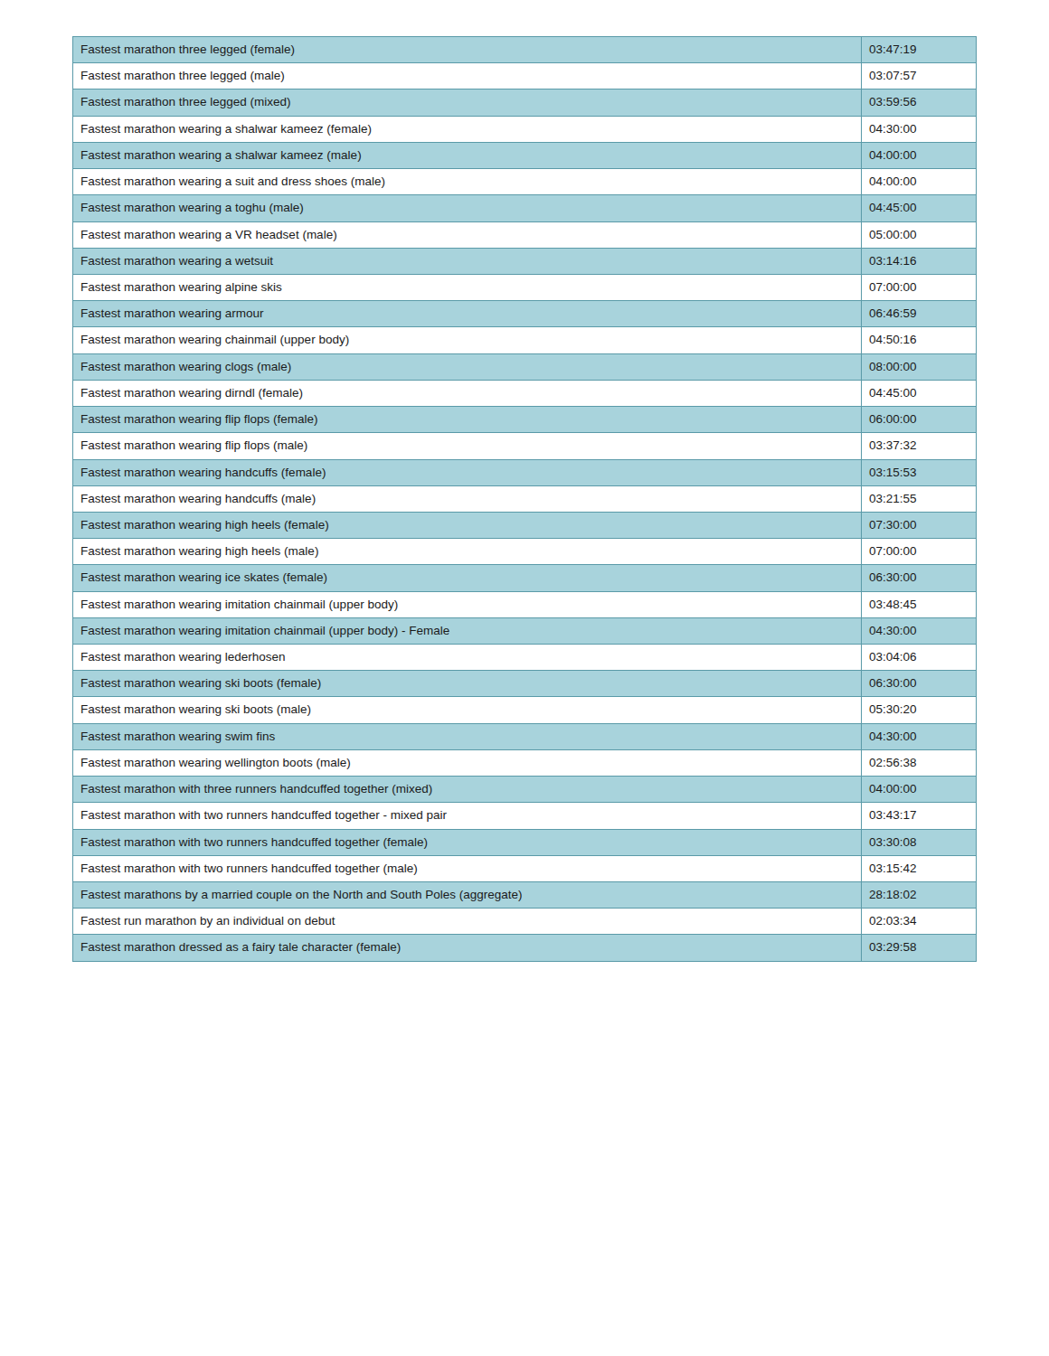| Fastest marathon three legged (female) | 03:47:19 |
| Fastest marathon three legged (male) | 03:07:57 |
| Fastest marathon three legged (mixed) | 03:59:56 |
| Fastest marathon wearing a shalwar kameez (female) | 04:30:00 |
| Fastest marathon wearing a shalwar kameez (male) | 04:00:00 |
| Fastest marathon wearing a suit and dress shoes (male) | 04:00:00 |
| Fastest marathon wearing a toghu (male) | 04:45:00 |
| Fastest marathon wearing a VR headset (male) | 05:00:00 |
| Fastest marathon wearing a wetsuit | 03:14:16 |
| Fastest marathon wearing alpine skis | 07:00:00 |
| Fastest marathon wearing armour | 06:46:59 |
| Fastest marathon wearing chainmail (upper body) | 04:50:16 |
| Fastest marathon wearing clogs (male) | 08:00:00 |
| Fastest marathon wearing dirndl (female) | 04:45:00 |
| Fastest marathon wearing flip flops (female) | 06:00:00 |
| Fastest marathon wearing flip flops (male) | 03:37:32 |
| Fastest marathon wearing handcuffs (female) | 03:15:53 |
| Fastest marathon wearing handcuffs (male) | 03:21:55 |
| Fastest marathon wearing high heels (female) | 07:30:00 |
| Fastest marathon wearing high heels (male) | 07:00:00 |
| Fastest marathon wearing ice skates (female) | 06:30:00 |
| Fastest marathon wearing imitation chainmail (upper body) | 03:48:45 |
| Fastest marathon wearing imitation chainmail (upper body) - Female | 04:30:00 |
| Fastest marathon wearing lederhosen | 03:04:06 |
| Fastest marathon wearing ski boots (female) | 06:30:00 |
| Fastest marathon wearing ski boots (male) | 05:30:20 |
| Fastest marathon wearing swim fins | 04:30:00 |
| Fastest marathon wearing wellington boots (male) | 02:56:38 |
| Fastest marathon with three runners handcuffed together (mixed) | 04:00:00 |
| Fastest marathon with two runners handcuffed together - mixed pair | 03:43:17 |
| Fastest marathon with two runners handcuffed together (female) | 03:30:08 |
| Fastest marathon with two runners handcuffed together (male) | 03:15:42 |
| Fastest marathons by a married couple on the North and South Poles (aggregate) | 28:18:02 |
| Fastest run marathon by an individual on debut | 02:03:34 |
| Fastest marathon dressed as a fairy tale character (female) | 03:29:58 |